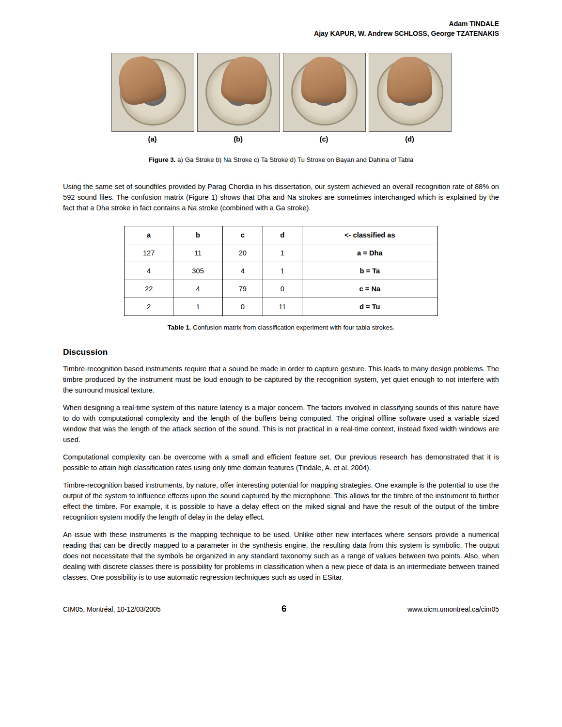Adam TINDALE
Ajay KAPUR, W. Andrew SCHLOSS, George TZATENAKIS
(a)
(b)
(c)
(d)
Figure 3. a) Ga Stroke b) Na Stroke c) Ta Stroke d) Tu Stroke on Bayan and Dahina of Tabla
Using the same set of soundfiles provided by Parag Chordia in his dissertation, our system achieved an overall recognition rate of 88% on 592 sound files. The confusion matrix (Figure 1) shows that Dha and Na strokes are sometimes interchanged which is explained by the fact that a Dha stroke in fact contains a Na stroke (combined with a Ga stroke).
| a | b | c | d | <- classified as |
| --- | --- | --- | --- | --- |
| 127 | 11 | 20 | 1 | a = Dha |
| 4 | 305 | 4 | 1 | b = Ta |
| 22 | 4 | 79 | 0 | c = Na |
| 2 | 1 | 0 | 11 | d = Tu |
Table 1. Confusion matrix from classification experiment with four tabla strokes.
Discussion
Timbre-recognition based instruments require that a sound be made in order to capture gesture. This leads to many design problems. The timbre produced by the instrument must be loud enough to be captured by the recognition system, yet quiet enough to not interfere with the surround musical texture.
When designing a real-time system of this nature latency is a major concern. The factors involved in classifying sounds of this nature have to do with computational complexity and the length of the buffers being computed. The original offline software used a variable sized window that was the length of the attack section of the sound. This is not practical in a real-time context, instead fixed width windows are used.
Computational complexity can be overcome with a small and efficient feature set. Our previous research has demonstrated that it is possible to attain high classification rates using only time domain features (Tindale, A. et al. 2004).
Timbre-recognition based instruments, by nature, offer interesting potential for mapping strategies. One example is the potential to use the output of the system to influence effects upon the sound captured by the microphone. This allows for the timbre of the instrument to further effect the timbre. For example, it is possible to have a delay effect on the miked signal and have the result of the output of the timbre recognition system modify the length of delay in the delay effect.
An issue with these instruments is the mapping technique to be used. Unlike other new interfaces where sensors provide a numerical reading that can be directly mapped to a parameter in the synthesis engine, the resulting data from this system is symbolic. The output does not necessitate that the symbols be organized in any standard taxonomy such as a range of values between two points. Also, when dealing with discrete classes there is possibility for problems in classification when a new piece of data is an intermediate between trained classes. One possibility is to use automatic regression techniques such as used in ESitar.
CIM05, Montréal, 10-12/03/2005 6 www.oicm.umontreal.ca/cim05